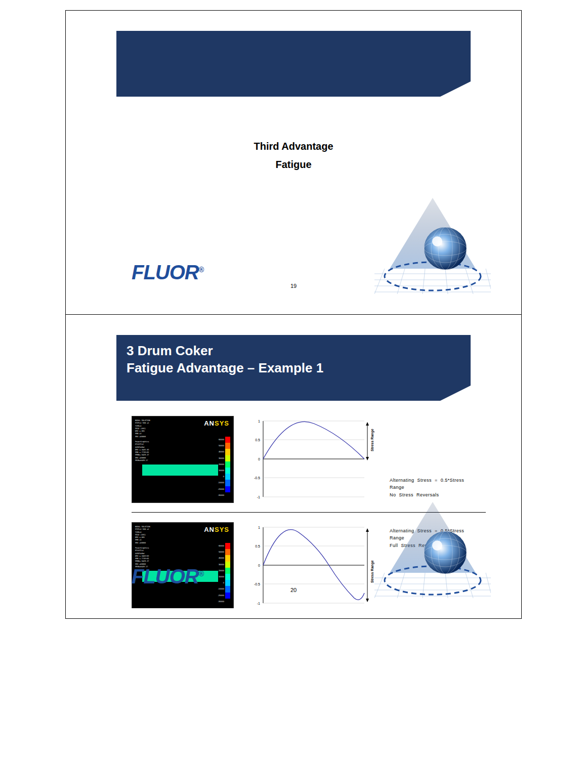Third Advantage
Fatigue
FLUOR®
19
3 Drum Coker
Fatigue Advantage – Example 1
NODAL SOLUTION
STEP=1 SUB =1
TIME=1
SEQV (AVG)
DMX =.001
SMN =1
SMX =60000
PowerGraphics
EFACET=1
AVRES=Mat
DMX =.343E-03
SMN =.773E+01
SMNB=.5428.27
SMX =60000
SMXB=6428.17
ANSYS
60000
50000
40000
30000
20000
10000
0
-10000
-20000
-30000
1 0.5 0 -0.5 -1 Stress Range
Alternating Stress = 0.5*Stress Range
No Stress Reversals
NODAL SOLUTION
STEP=1 SUB =1
TIME=1
SEQV (AVG)
DMX =.001
SMN =1
SMX =60000
PowerGraphics
EFACET=1
AVRES=Mat
DMX =.345E+03
SMN =.773E+01
SMNB=.5428.27
SMX =60000
SMXB=6428.17
ANSYS
60000
50000
40000
30000
20000
10000
0
-10000
-20000
-30000
1 0.5 0 -0.5 -1 Stress Range
Alternating Stress = 0.5*Stress Range
Full Stress Reversals
FLUOR®
20